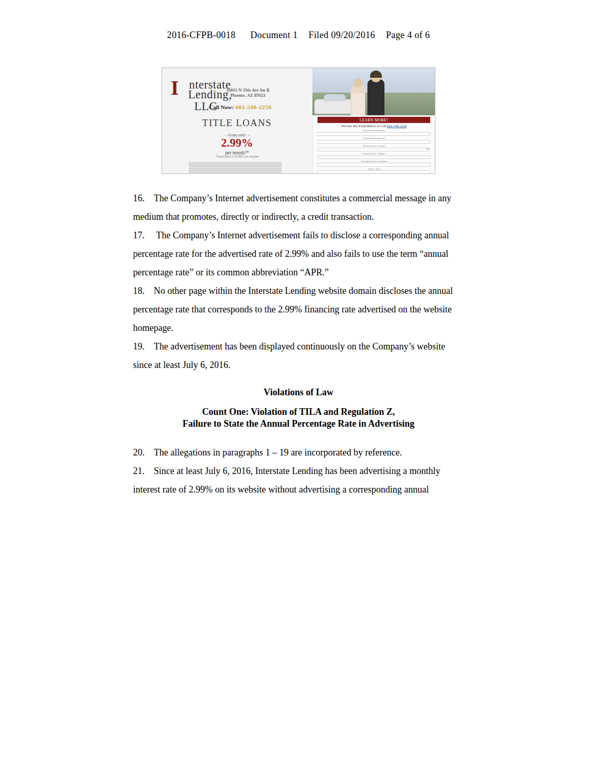2016-CFPB-0018 Document 1 Filed 09/20/2016 Page 4 of 6
Interstate Lending, LLC
16601 N 35th Ave Ste B
Phoenix, AZ 85023
Call Now: 602-548-2258
TITLE LOANS
– from only –
2.99%
per month!*
*Equivalent to 35.88% per Annum
LEARN MORE!
Fill Out this Form Below or Call 602-548-2258
Your Name (required)
Your Email (required)
Desired Loan Amount
Primary Phone Number
Secondary Phone Number
Vehicle Year
Vehicle Make
Vehicle Model
16. The Company’s Internet advertisement constitutes a commercial message in any
medium that promotes, directly or indirectly, a credit transaction.
17. The Company’s Internet advertisement fails to disclose a corresponding annual
percentage rate for the advertised rate of 2.99% and also fails to use the term “annual
percentage rate” or its common abbreviation “APR.”
18. No other page within the Interstate Lending website domain discloses the annual
percentage rate that corresponds to the 2.99% financing rate advertised on the website
homepage.
19. The advertisement has been displayed continuously on the Company’s website
since at least July 6, 2016.
Violations of Law
Count One: Violation of TILA and Regulation Z, Failure to State the Annual Percentage Rate in Advertising
20. The allegations in paragraphs 1 – 19 are incorporated by reference.
21. Since at least July 6, 2016, Interstate Lending has been advertising a monthly
interest rate of 2.99% on its website without advertising a corresponding annual